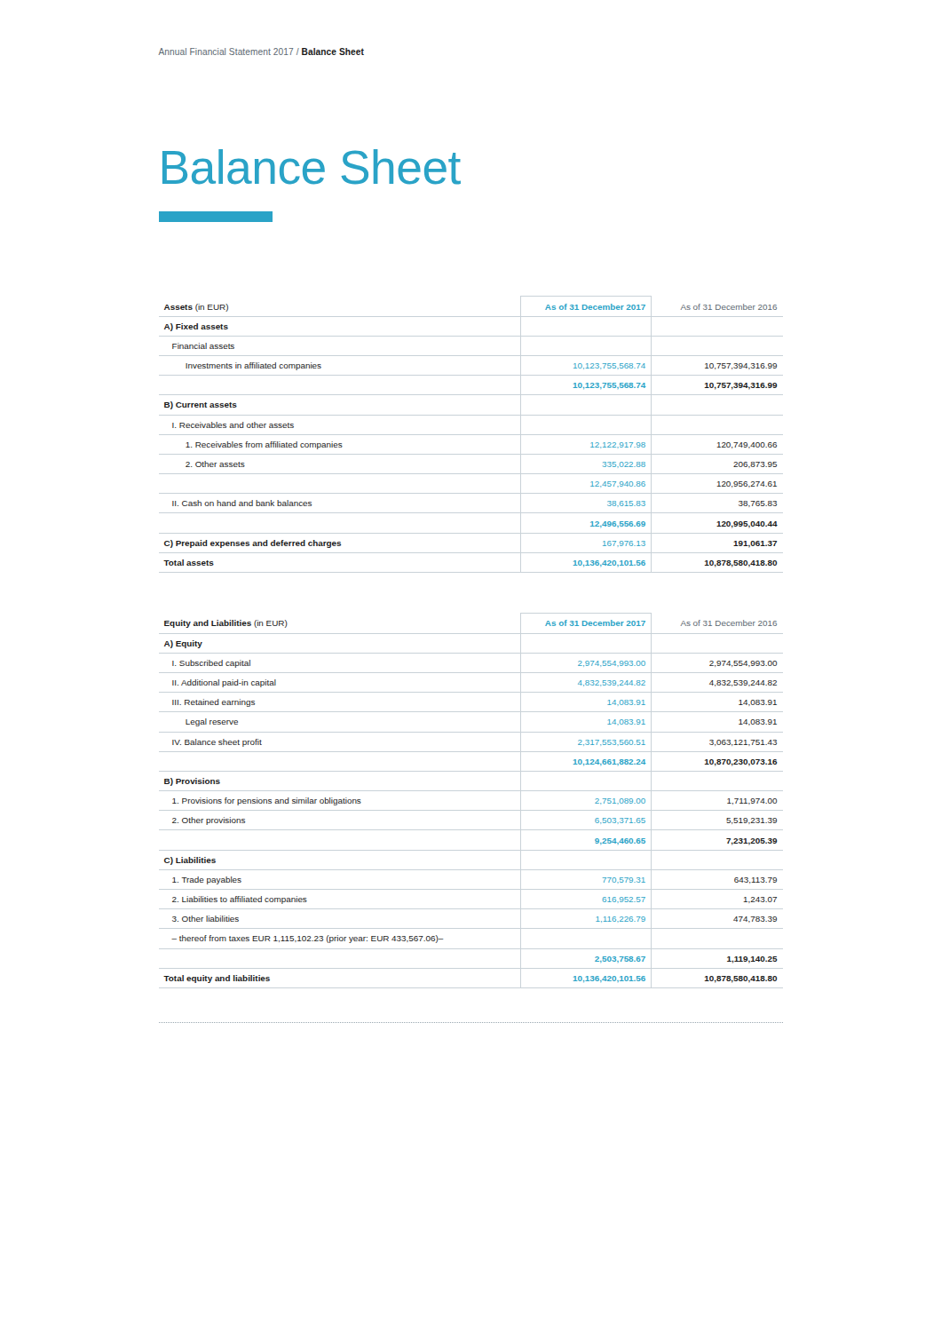Annual Financial Statement 2017 / Balance Sheet
Balance Sheet
| Assets (in EUR) | As of 31 December 2017 | As of 31 December 2016 |
| --- | --- | --- |
| A) Fixed assets | | |
| Financial assets | | |
| Investments in affiliated companies | 10,123,755,568.74 | 10,757,394,316.99 |
| | 10,123,755,568.74 | 10,757,394,316.99 |
| B) Current assets | | |
| I. Receivables and other assets | | |
| 1. Receivables from affiliated companies | 12,122,917.98 | 120,749,400.66 |
| 2. Other assets | 335,022.88 | 206,873.95 |
| | 12,457,940.86 | 120,956,274.61 |
| II. Cash on hand and bank balances | 38,615.83 | 38,765.83 |
| | 12,496,556.69 | 120,995,040.44 |
| C) Prepaid expenses and deferred charges | 167,976.13 | 191,061.37 |
| Total assets | 10,136,420,101.56 | 10,878,580,418.80 |
| Equity and Liabilities (in EUR) | As of 31 December 2017 | As of 31 December 2016 |
| --- | --- | --- |
| A) Equity | | |
| I. Subscribed capital | 2,974,554,993.00 | 2,974,554,993.00 |
| II. Additional paid-in capital | 4,832,539,244.82 | 4,832,539,244.82 |
| III. Retained earnings | 14,083.91 | 14,083.91 |
| Legal reserve | 14,083.91 | 14,083.91 |
| IV. Balance sheet profit | 2,317,553,560.51 | 3,063,121,751.43 |
| | 10,124,661,882.24 | 10,870,230,073.16 |
| B) Provisions | | |
| 1. Provisions for pensions and similar obligations | 2,751,089.00 | 1,711,974.00 |
| 2. Other provisions | 6,503,371.65 | 5,519,231.39 |
| | 9,254,460.65 | 7,231,205.39 |
| C) Liabilities | | |
| 1. Trade payables | 770,579.31 | 643,113.79 |
| 2. Liabilities to affiliated companies | 616,952.57 | 1,243.07 |
| 3. Other liabilities | 1,116,226.79 | 474,783.39 |
| – thereof from taxes EUR 1,115,102.23 (prior year: EUR 433,567.06)– | | |
| | 2,503,758.67 | 1,119,140.25 |
| Total equity and liabilities | 10,136,420,101.56 | 10,878,580,418.80 |